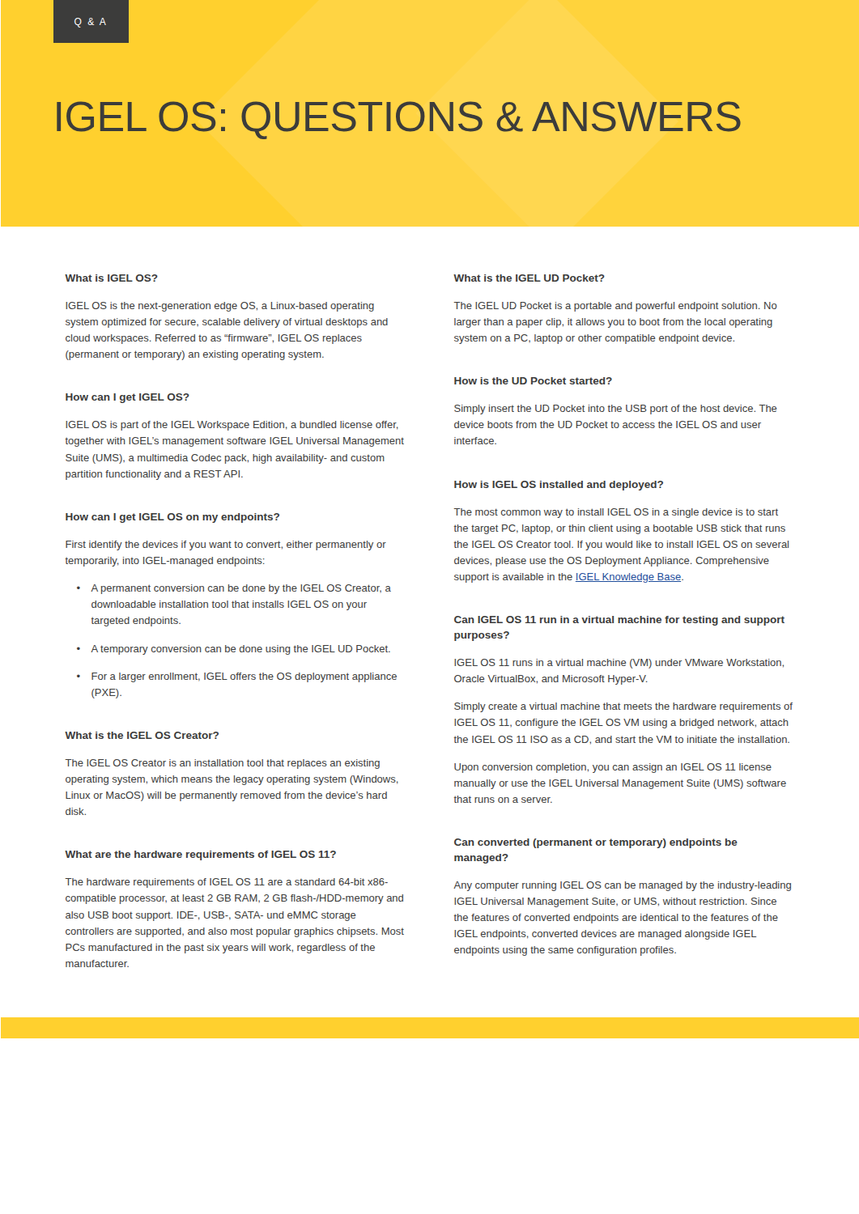Q & A
IGEL OS: QUESTIONS & ANSWERS
What is IGEL OS?
IGEL OS is the next-generation edge OS, a Linux-based operating system optimized for secure, scalable delivery of virtual desktops and cloud workspaces. Referred to as “firmware”, IGEL OS replaces (permanent or temporary) an existing operating system.
How can I get IGEL OS?
IGEL OS is part of the IGEL Workspace Edition, a bundled license offer, together with IGEL’s management software IGEL Universal Management Suite (UMS), a multimedia Codec pack, high availability- and custom partition functionality and a REST API.
How can I get IGEL OS on my endpoints?
First identify the devices if you want to convert, either permanently or temporarily, into IGEL-managed endpoints:
A permanent conversion can be done by the IGEL OS Creator, a downloadable installation tool that installs IGEL OS on your targeted endpoints.
A temporary conversion can be done using the IGEL UD Pocket.
For a larger enrollment, IGEL offers the OS deployment appliance (PXE).
What is the IGEL OS Creator?
The IGEL OS Creator is an installation tool that replaces an existing operating system, which means the legacy operating system (Windows, Linux or MacOS) will be permanently removed from the device’s hard disk.
What are the hardware requirements of IGEL OS 11?
The hardware requirements of IGEL OS 11 are a standard 64-bit x86-compatible processor, at least 2 GB RAM, 2 GB flash-/HDD-memory and also USB boot support. IDE-, USB-, SATA- und eMMC storage controllers are supported, and also most popular graphics chipsets. Most PCs manufactured in the past six years will work, regardless of the manufacturer.
What is the IGEL UD Pocket?
The IGEL UD Pocket is a portable and powerful endpoint solution. No larger than a paper clip, it allows you to boot from the local operating system on a PC, laptop or other compatible endpoint device.
How is the UD Pocket started?
Simply insert the UD Pocket into the USB port of the host device. The device boots from the UD Pocket to access the IGEL OS and user interface.
How is IGEL OS installed and deployed?
The most common way to install IGEL OS in a single device is to start the target PC, laptop, or thin client using a bootable USB stick that runs the IGEL OS Creator tool. If you would like to install IGEL OS on several devices, please use the OS Deployment Appliance. Comprehensive support is available in the IGEL Knowledge Base.
Can IGEL OS 11 run in a virtual machine for testing and support purposes?
IGEL OS 11 runs in a virtual machine (VM) under VMware Workstation, Oracle VirtualBox, and Microsoft Hyper-V.
Simply create a virtual machine that meets the hardware requirements of IGEL OS 11, configure the IGEL OS VM using a bridged network, attach the IGEL OS 11 ISO as a CD, and start the VM to initiate the installation.
Upon conversion completion, you can assign an IGEL OS 11 license manually or use the IGEL Universal Management Suite (UMS) software that runs on a server.
Can converted (permanent or temporary) endpoints be managed?
Any computer running IGEL OS can be managed by the industry-leading IGEL Universal Management Suite, or UMS, without restriction. Since the features of converted endpoints are identical to the features of the IGEL endpoints, converted devices are managed alongside IGEL endpoints using the same configuration profiles.